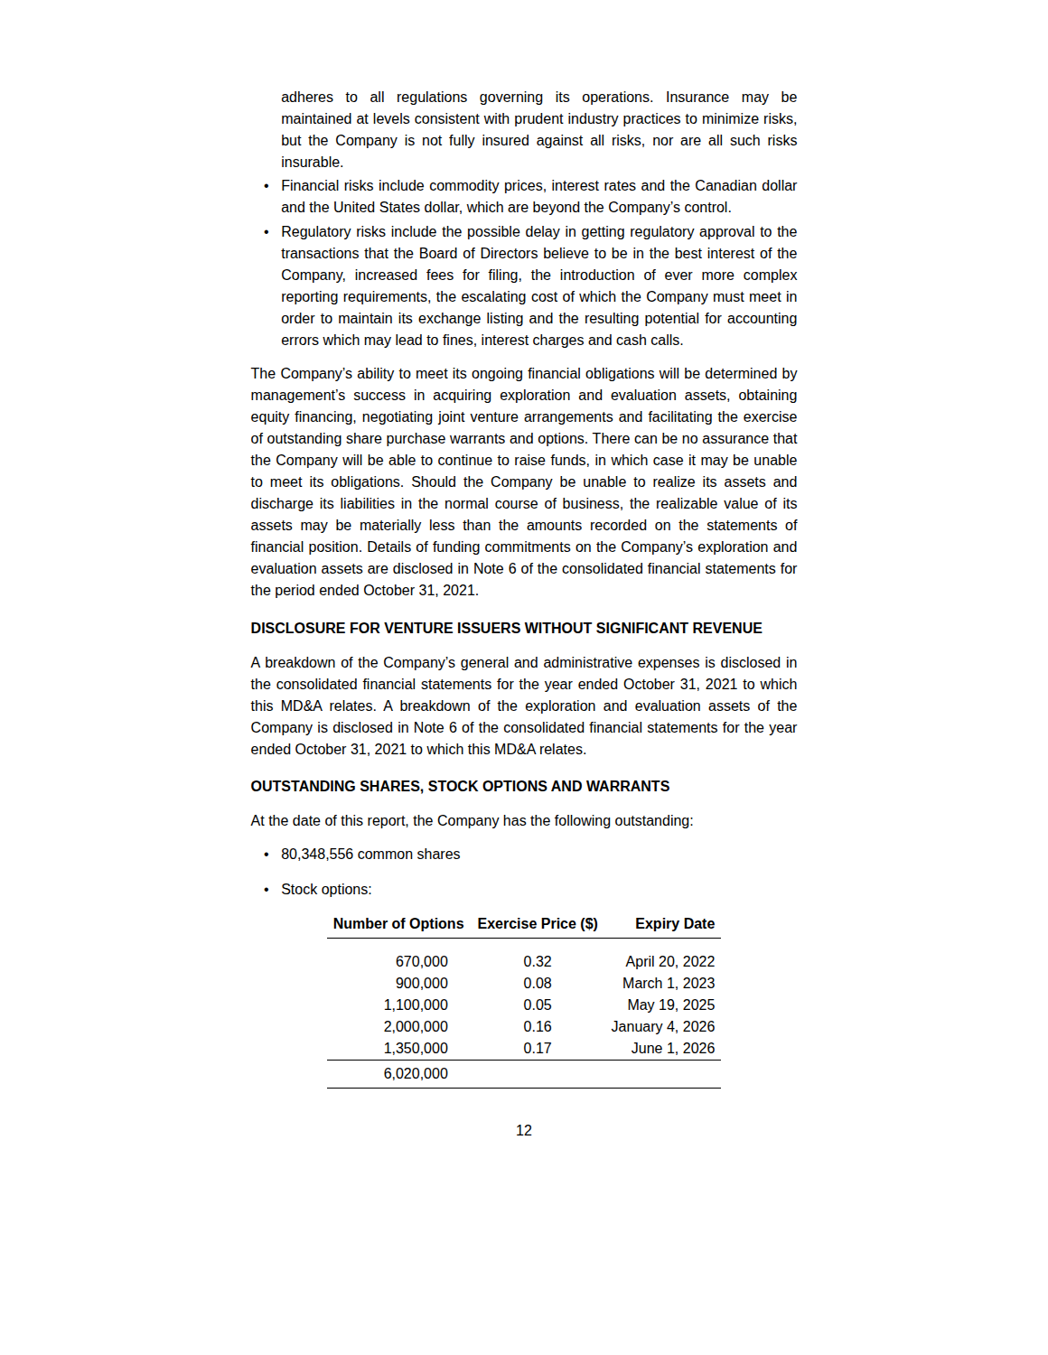adheres to all regulations governing its operations. Insurance may be maintained at levels consistent with prudent industry practices to minimize risks, but the Company is not fully insured against all risks, nor are all such risks insurable.
Financial risks include commodity prices, interest rates and the Canadian dollar and the United States dollar, which are beyond the Company’s control.
Regulatory risks include the possible delay in getting regulatory approval to the transactions that the Board of Directors believe to be in the best interest of the Company, increased fees for filing, the introduction of ever more complex reporting requirements, the escalating cost of which the Company must meet in order to maintain its exchange listing and the resulting potential for accounting errors which may lead to fines, interest charges and cash calls.
The Company’s ability to meet its ongoing financial obligations will be determined by management’s success in acquiring exploration and evaluation assets, obtaining equity financing, negotiating joint venture arrangements and facilitating the exercise of outstanding share purchase warrants and options. There can be no assurance that the Company will be able to continue to raise funds, in which case it may be unable to meet its obligations. Should the Company be unable to realize its assets and discharge its liabilities in the normal course of business, the realizable value of its assets may be materially less than the amounts recorded on the statements of financial position. Details of funding commitments on the Company’s exploration and evaluation assets are disclosed in Note 6 of the consolidated financial statements for the period ended October 31, 2021.
DISCLOSURE FOR VENTURE ISSUERS WITHOUT SIGNIFICANT REVENUE
A breakdown of the Company’s general and administrative expenses is disclosed in the consolidated financial statements for the year ended October 31, 2021 to which this MD&A relates. A breakdown of the exploration and evaluation assets of the Company is disclosed in Note 6 of the consolidated financial statements for the year ended October 31, 2021 to which this MD&A relates.
OUTSTANDING SHARES, STOCK OPTIONS AND WARRANTS
At the date of this report, the Company has the following outstanding:
80,348,556 common shares
Stock options:
| Number of Options | Exercise Price ($) | Expiry Date |
| --- | --- | --- |
| 670,000 | 0.32 | April 20, 2022 |
| 900,000 | 0.08 | March 1, 2023 |
| 1,100,000 | 0.05 | May 19, 2025 |
| 2,000,000 | 0.16 | January 4, 2026 |
| 1,350,000 | 0.17 | June 1, 2026 |
| 6,020,000 | | |
12